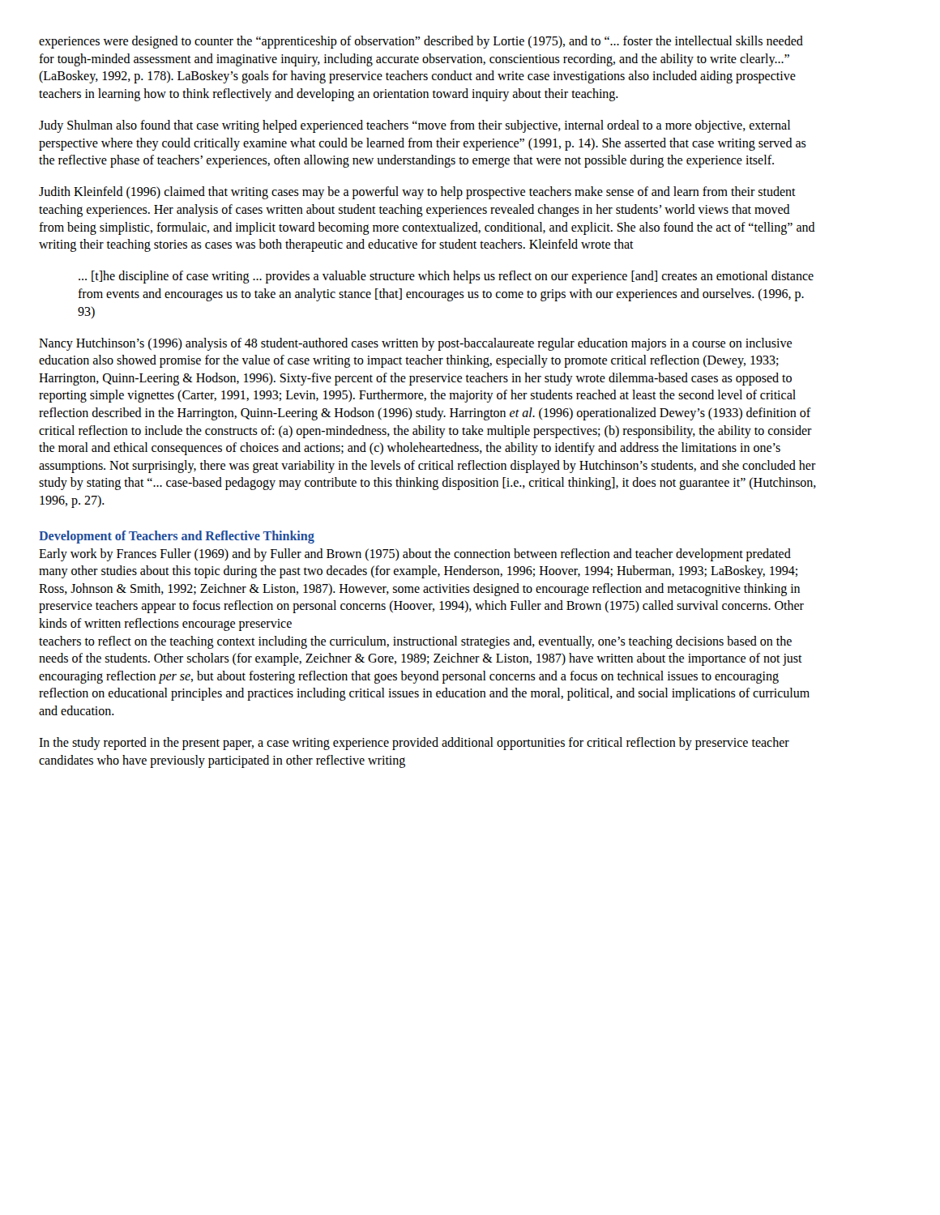experiences were designed to counter the “apprenticeship of observation” described by Lortie (1975), and to “... foster the intellectual skills needed for tough-minded assessment and imaginative inquiry, including accurate observation, conscientious recording, and the ability to write clearly...” (LaBoskey, 1992, p. 178). LaBoskey’s goals for having preservice teachers conduct and write case investigations also included aiding prospective teachers in learning how to think reflectively and developing an orientation toward inquiry about their teaching.
Judy Shulman also found that case writing helped experienced teachers “move from their subjective, internal ordeal to a more objective, external perspective where they could critically examine what could be learned from their experience” (1991, p. 14). She asserted that case writing served as the reflective phase of teachers’ experiences, often allowing new understandings to emerge that were not possible during the experience itself.
Judith Kleinfeld (1996) claimed that writing cases may be a powerful way to help prospective teachers make sense of and learn from their student teaching experiences. Her analysis of cases written about student teaching experiences revealed changes in her students’ world views that moved from being simplistic, formulaic, and implicit toward becoming more contextualized, conditional, and explicit. She also found the act of “telling” and writing their teaching stories as cases was both therapeutic and educative for student teachers. Kleinfeld wrote that
... [t]he discipline of case writing ... provides a valuable structure which helps us reflect on our experience [and] creates an emotional distance from events and encourages us to take an analytic stance [that] encourages us to come to grips with our experiences and ourselves. (1996, p. 93)
Nancy Hutchinson’s (1996) analysis of 48 student-authored cases written by post-baccalaureate regular education majors in a course on inclusive education also showed promise for the value of case writing to impact teacher thinking, especially to promote critical reflection (Dewey, 1933; Harrington, Quinn-Leering & Hodson, 1996). Sixty-five percent of the preservice teachers in her study wrote dilemma-based cases as opposed to reporting simple vignettes (Carter, 1991, 1993; Levin, 1995). Furthermore, the majority of her students reached at least the second level of critical reflection described in the Harrington, Quinn-Leering & Hodson (1996) study. Harrington et al. (1996) operationalized Dewey’s (1933) definition of critical reflection to include the constructs of: (a) open-mindedness, the ability to take multiple perspectives; (b) responsibility, the ability to consider the moral and ethical consequences of choices and actions; and (c) wholeheartedness, the ability to identify and address the limitations in one’s assumptions. Not surprisingly, there was great variability in the levels of critical reflection displayed by Hutchinson’s students, and she concluded her study by stating that “... case-based pedagogy may contribute to this thinking disposition [i.e., critical thinking], it does not guarantee it” (Hutchinson, 1996, p. 27).
Development of Teachers and Reflective Thinking
Early work by Frances Fuller (1969) and by Fuller and Brown (1975) about the connection between reflection and teacher development predated many other studies about this topic during the past two decades (for example, Henderson, 1996; Hoover, 1994; Huberman, 1993; LaBoskey, 1994; Ross, Johnson & Smith, 1992; Zeichner & Liston, 1987). However, some activities designed to encourage reflection and metacognitive thinking in preservice teachers appear to focus reflection on personal concerns (Hoover, 1994), which Fuller and Brown (1975) called survival concerns. Other kinds of written reflections encourage preservice
teachers to reflect on the teaching context including the curriculum, instructional strategies and, eventually, one’s teaching decisions based on the needs of the students. Other scholars (for example, Zeichner & Gore, 1989; Zeichner & Liston, 1987) have written about the importance of not just encouraging reflection per se, but about fostering reflection that goes beyond personal concerns and a focus on technical issues to encouraging reflection on educational principles and practices including critical issues in education and the moral, political, and social implications of curriculum and education.
In the study reported in the present paper, a case writing experience provided additional opportunities for critical reflection by preservice teacher candidates who have previously participated in other reflective writing